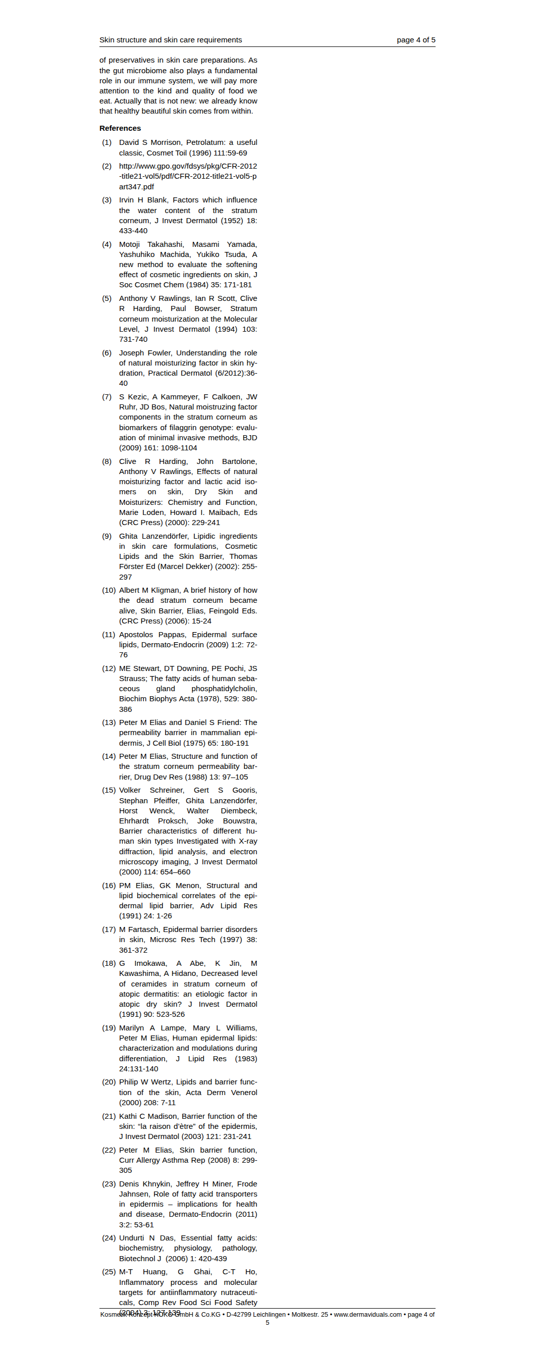Skin structure and skin care requirements
page 4 of 5
of preservatives in skin care preparations. As the gut microbiome also plays a fundamental role in our immune system, we will pay more attention to the kind and quality of food we eat. Actually that is not new: we already know that healthy beautiful skin comes from within.
References
David S Morrison, Petrolatum: a useful classic, Cosmet Toil (1996) 111:59-69
http://www.gpo.gov/fdsys/pkg/CFR-2012-title21-vol5/pdf/CFR-2012-title21-vol5-part347.pdf
Irvin H Blank, Factors which influence the water content of the stratum corneum, J Invest Dermatol (1952) 18: 433-440
Motoji Takahashi, Masami Yamada, Yashuhiko Machida, Yukiko Tsuda, A new method to evaluate the softening effect of cosmetic ingredients on skin, J Soc Cosmet Chem (1984) 35: 171-181
Anthony V Rawlings, Ian R Scott, Clive R Harding, Paul Bowser, Stratum corneum moisturization at the Molecular Level, J Invest Dermatol (1994) 103: 731-740
Joseph Fowler, Understanding the role of natural moisturizing factor in skin hydration, Practical Dermatol (6/2012):36-40
S Kezic, A Kammeyer, F Calkoen, JW Ruhr, JD Bos, Natural moistruzing factor components in the stratum corneum as biomarkers of filaggrin genotype: evaluation of minimal invasive methods, BJD (2009) 161: 1098-1104
Clive R Harding, John Bartolone, Anthony V Rawlings, Effects of natural moisturizing factor and lactic acid isomers on skin, Dry Skin and Moisturizers: Chemistry and Function, Marie Loden, Howard I. Maibach, Eds (CRC Press) (2000): 229-241
Ghita Lanzendörfer, Lipidic ingredients in skin care formulations, Cosmetic Lipids and the Skin Barrier, Thomas Förster Ed (Marcel Dekker) (2002): 255-297
Albert M Kligman, A brief history of how the dead stratum corneum became alive, Skin Barrier, Elias, Feingold Eds. (CRC Press) (2006): 15-24
Apostolos Pappas, Epidermal surface lipids, Dermato-Endocrin (2009) 1:2: 72-76
ME Stewart, DT Downing, PE Pochi, JS Strauss; The fatty acids of human sebaceous gland phosphatidylcholin, Biochim Biophys Acta (1978), 529: 380-386
Peter M Elias and Daniel S Friend: The permeability barrier in mammalian epidermis, J Cell Biol (1975) 65: 180-191
Peter M Elias, Structure and function of the stratum corneum permeability barrier, Drug Dev Res (1988) 13: 97–105
Volker Schreiner, Gert S Gooris, Stephan Pfeiffer, Ghita Lanzendörfer, Horst Wenck, Walter Diembeck, Ehrhardt Proksch, Joke Bouwstra, Barrier characteristics of different human skin types Investigated with X-ray diffraction, lipid analysis, and electron microscopy imaging, J Invest Dermatol (2000) 114: 654–660
PM Elias, GK Menon, Structural and lipid biochemical correlates of the epidermal lipid barrier, Adv Lipid Res (1991) 24: 1-26
M Fartasch, Epidermal barrier disorders in skin, Microsc Res Tech (1997) 38: 361-372
G Imokawa, A Abe, K Jin, M Kawashima, A Hidano, Decreased level of ceramides in stratum corneum of atopic dermatitis: an etiologic factor in atopic dry skin? J Invest Dermatol (1991) 90: 523-526
Marilyn A Lampe, Mary L Williams, Peter M Elias, Human epidermal lipids: characterization and modulations during differentiation, J Lipid Res (1983) 24:131-140
Philip W Wertz, Lipids and barrier function of the skin, Acta Derm Venerol (2000) 208: 7-11
Kathi C Madison, Barrier function of the skin: “la raison d’ètre” of the epidermis, J Invest Dermatol (2003) 121: 231-241
Peter M Elias, Skin barrier function, Curr Allergy Asthma Rep (2008) 8: 299-305
Denis Khnykin, Jeffrey H Miner, Frode Jahnsen, Role of fatty acid transporters in epidermis – implications for health and disease, Dermato-Endocrin (2011) 3:2: 53-61
Undurti N Das, Essential fatty acids: biochemistry, physiology, pathology, Biotechnol J (2006) 1: 420-439
M-T Huang, G Ghai, C-T Ho, Inflammatory process and molecular targets for antiinflammatory nutraceuticals, Comp Rev Food Sci Food Safety (2004) 3: 127-139
Kosmetik Konzept KOKO GmbH & Co.KG • D-42799 Leichlingen • Moltkestr. 25 • www.dermaviduals.com • page 4 of 5